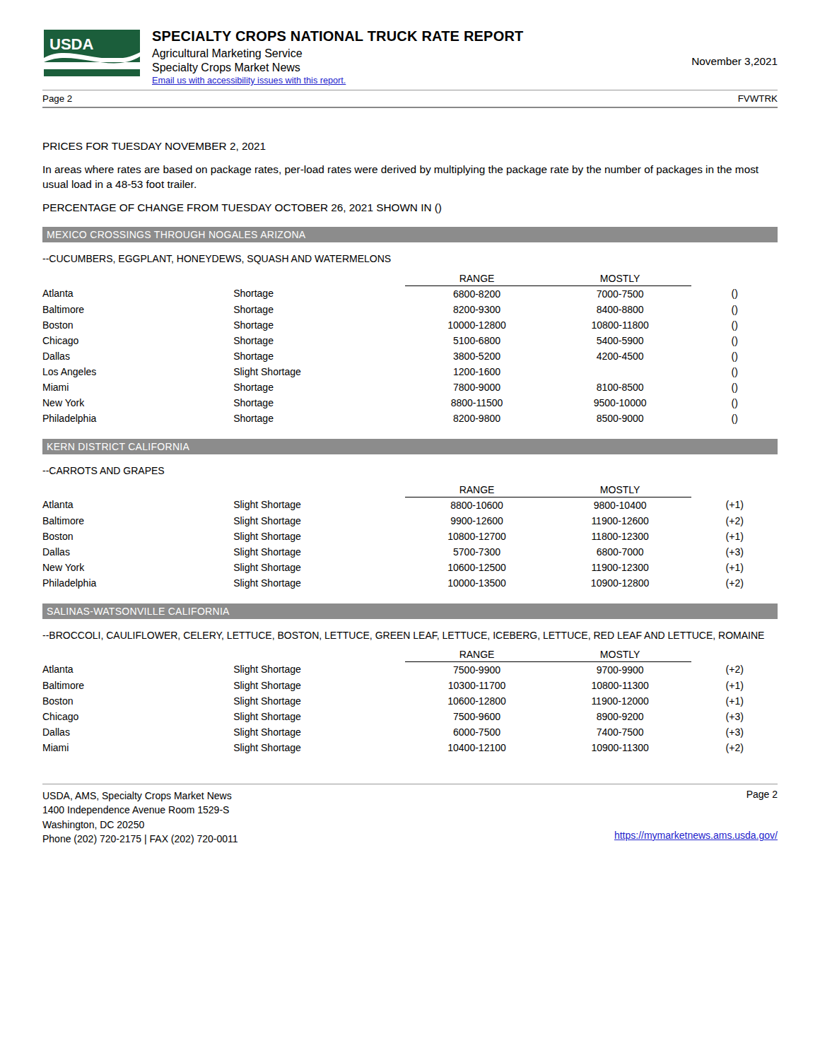USDA
SPECIALTY CROPS NATIONAL TRUCK RATE REPORT
Agricultural Marketing Service
Specialty Crops Market News
Email us with accessibility issues with this report.
November 3,2021
Page 2
FVWTRK
PRICES FOR TUESDAY NOVEMBER 2, 2021
In areas where rates are based on package rates, per-load rates were derived by multiplying the package rate by the number of packages in the most usual load in a 48-53 foot trailer.
PERCENTAGE OF CHANGE FROM TUESDAY OCTOBER 26, 2021 SHOWN IN ()
MEXICO CROSSINGS THROUGH NOGALES ARIZONA
--CUCUMBERS, EGGPLANT, HONEYDEWS, SQUASH AND WATERMELONS
| | | RANGE | MOSTLY | |
| --- | --- | --- | --- | --- |
| Atlanta | Shortage | 6800-8200 | 7000-7500 | () |
| Baltimore | Shortage | 8200-9300 | 8400-8800 | () |
| Boston | Shortage | 10000-12800 | 10800-11800 | () |
| Chicago | Shortage | 5100-6800 | 5400-5900 | () |
| Dallas | Shortage | 3800-5200 | 4200-4500 | () |
| Los Angeles | Slight Shortage | 1200-1600 | | () |
| Miami | Shortage | 7800-9000 | 8100-8500 | () |
| New York | Shortage | 8800-11500 | 9500-10000 | () |
| Philadelphia | Shortage | 8200-9800 | 8500-9000 | () |
KERN DISTRICT CALIFORNIA
--CARROTS AND GRAPES
| | | RANGE | MOSTLY | |
| --- | --- | --- | --- | --- |
| Atlanta | Slight Shortage | 8800-10600 | 9800-10400 | (+1) |
| Baltimore | Slight Shortage | 9900-12600 | 11900-12600 | (+2) |
| Boston | Slight Shortage | 10800-12700 | 11800-12300 | (+1) |
| Dallas | Slight Shortage | 5700-7300 | 6800-7000 | (+3) |
| New York | Slight Shortage | 10600-12500 | 11900-12300 | (+1) |
| Philadelphia | Slight Shortage | 10000-13500 | 10900-12800 | (+2) |
SALINAS-WATSONVILLE CALIFORNIA
--BROCCOLI, CAULIFLOWER, CELERY, LETTUCE, BOSTON, LETTUCE, GREEN LEAF, LETTUCE, ICEBERG, LETTUCE, RED LEAF AND LETTUCE, ROMAINE
| | | RANGE | MOSTLY | |
| --- | --- | --- | --- | --- |
| Atlanta | Slight Shortage | 7500-9900 | 9700-9900 | (+2) |
| Baltimore | Slight Shortage | 10300-11700 | 10800-11300 | (+1) |
| Boston | Slight Shortage | 10600-12800 | 11900-12000 | (+1) |
| Chicago | Slight Shortage | 7500-9600 | 8900-9200 | (+3) |
| Dallas | Slight Shortage | 6000-7500 | 7400-7500 | (+3) |
| Miami | Slight Shortage | 10400-12100 | 10900-11300 | (+2) |
USDA, AMS, Specialty Crops Market News
1400 Independence Avenue Room 1529-S
Washington, DC 20250
Phone (202) 720-2175 | FAX (202) 720-0011
Page 2
https://mymarketnews.ams.usda.gov/